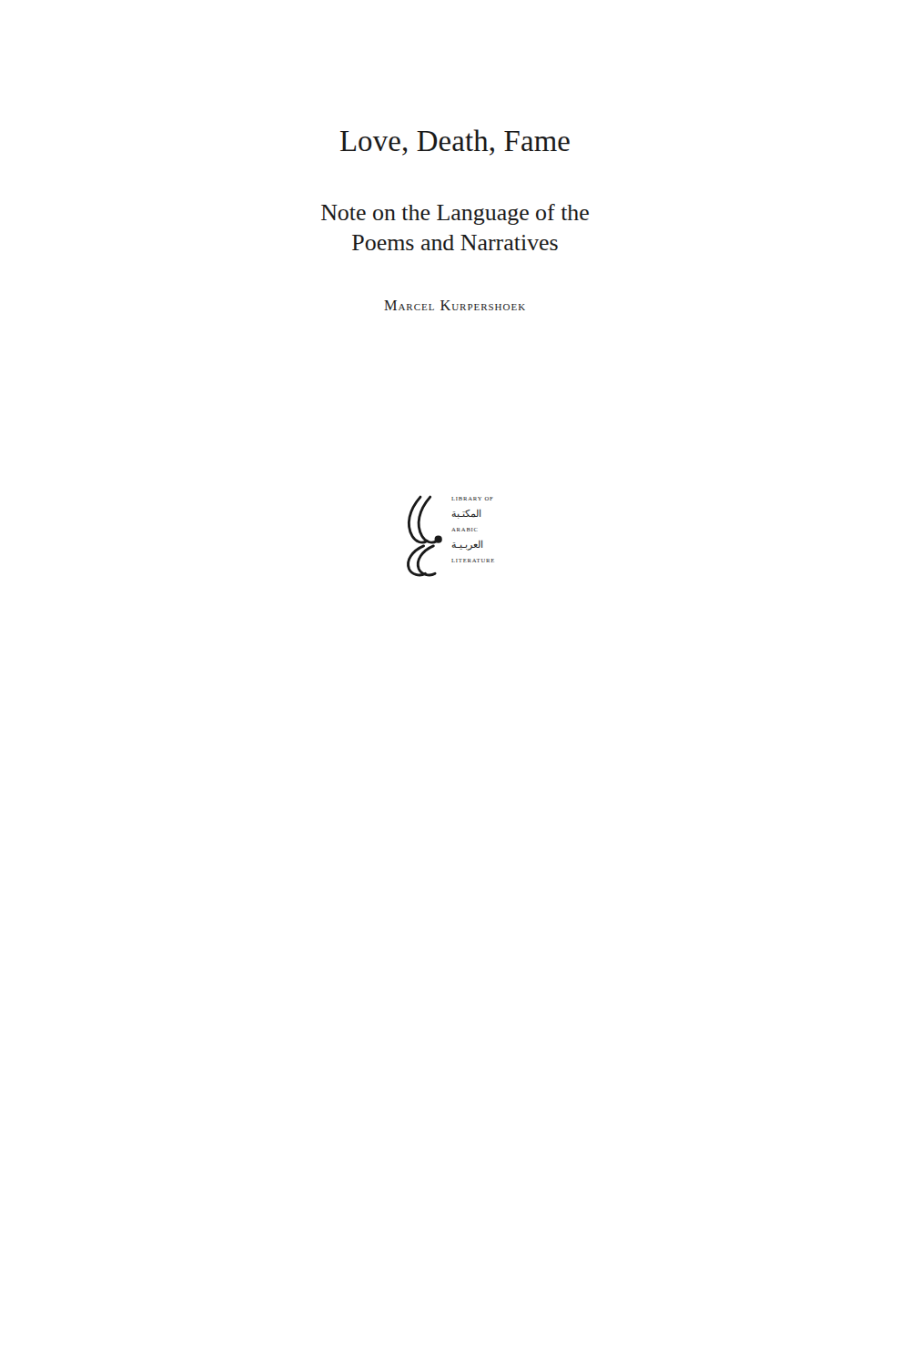Love, Death, Fame
Note on the Language of the
Poems and Narratives
Marcel Kurpershoek
LIBRARY OF المكتـبة ARABIC العربـيـة LITERATURE